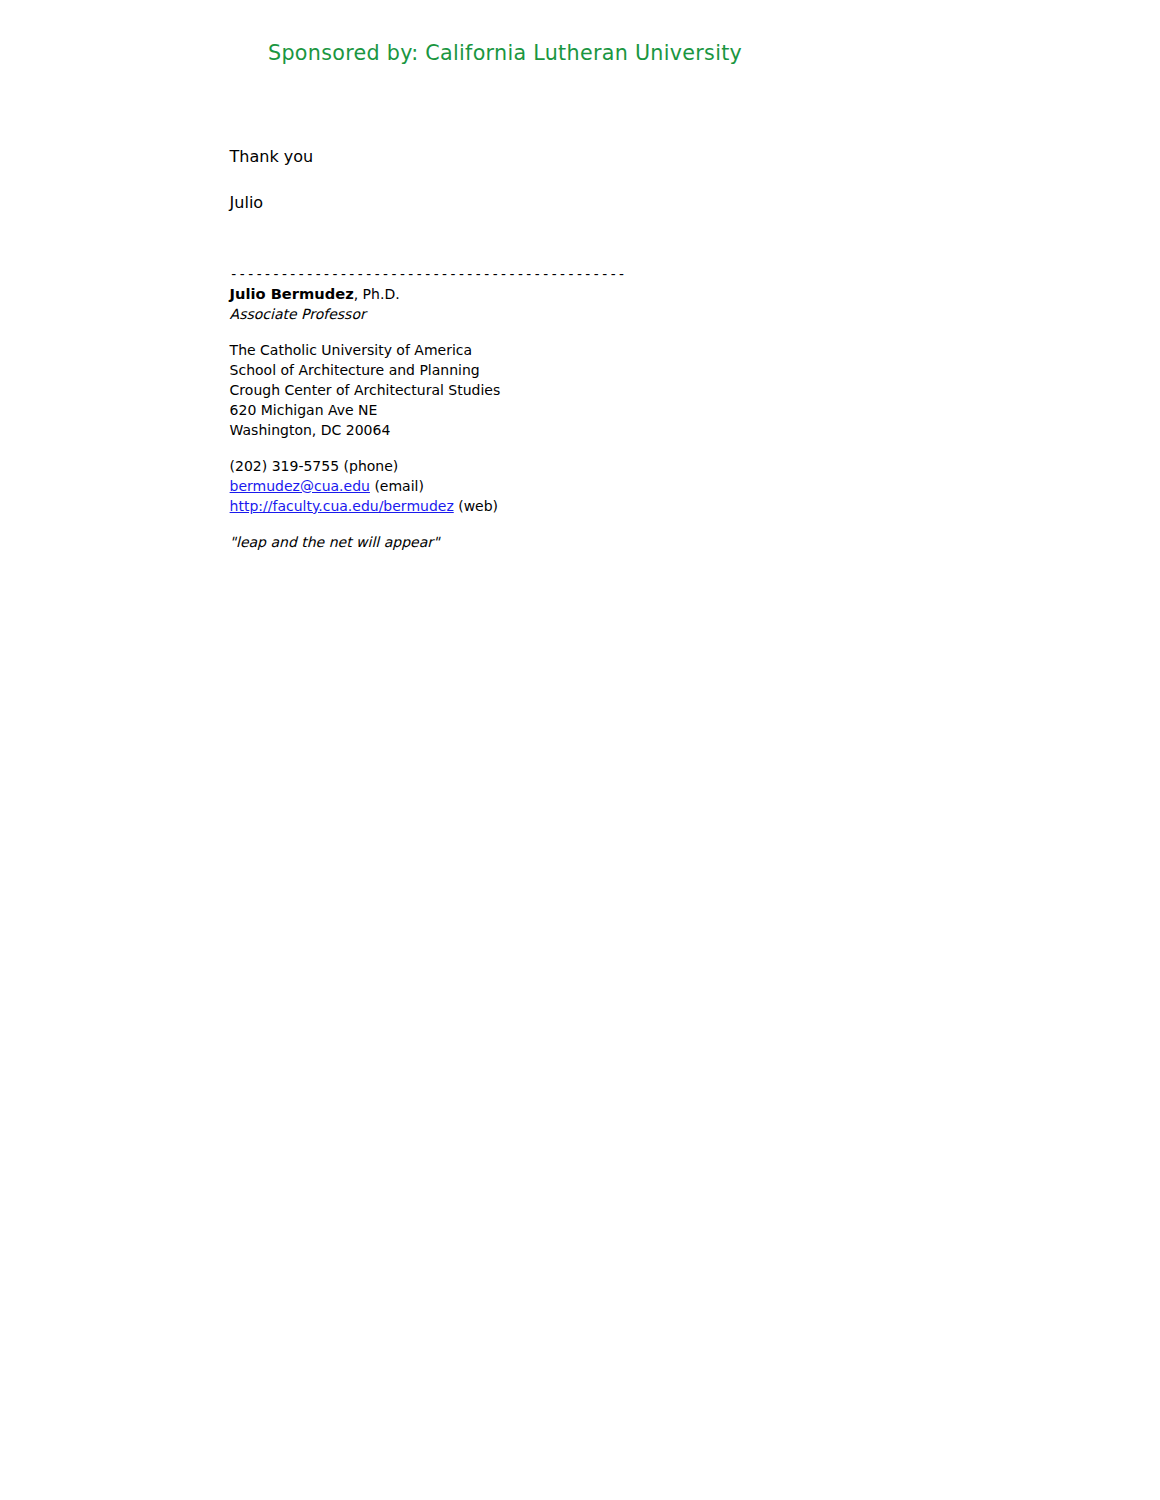Sponsored by: California Lutheran University
Thank you
Julio
-----------------------------------------------
Julio Bermudez, Ph.D.
Associate Professor
The Catholic University of America
School of Architecture and Planning
Crough Center of Architectural Studies
620 Michigan Ave NE
Washington, DC 20064
(202) 319-5755 (phone)
bermudez@cua.edu (email)
http://faculty.cua.edu/bermudez (web)
"leap and the net will appear"